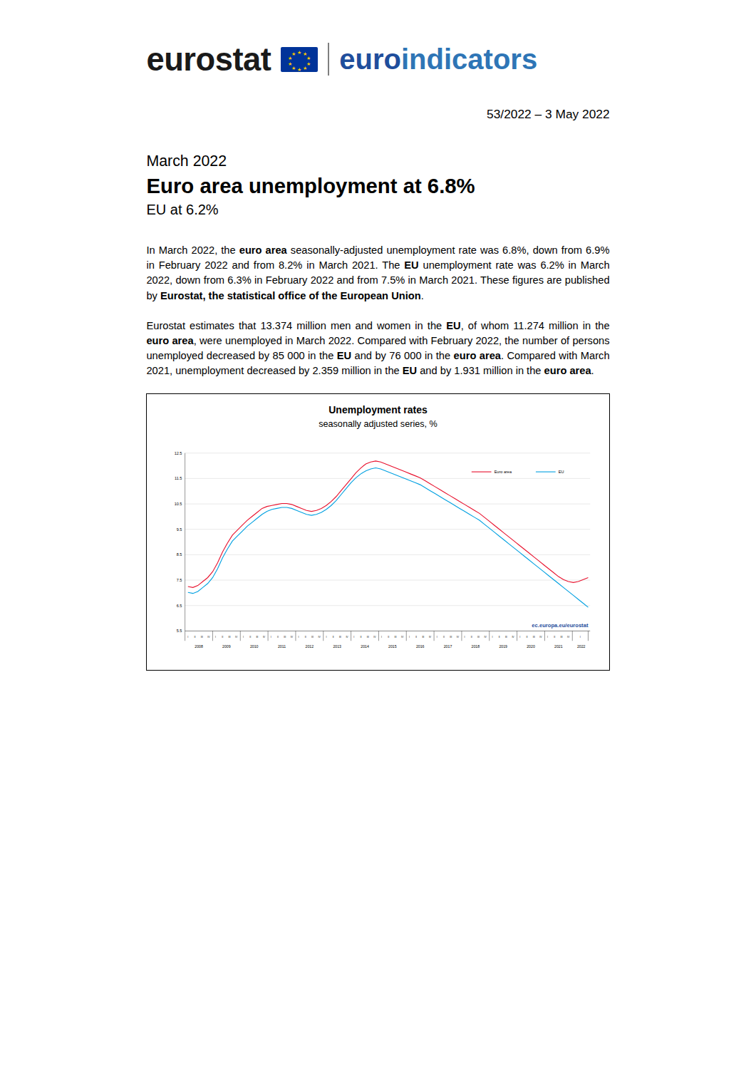eurostat
★ ★ ★ ★ ★ ★ ★ ★ ★ ★
euro indicators
53/2022 – 3 May 2022
March 2022
Euro area unemployment at 6.8%
EU at 6.2%
In March 2022, the euro area seasonally-adjusted unemployment rate was 6.8%, down from 6.9% in February 2022 and from 8.2% in March 2021. The EU unemployment rate was 6.2% in March 2022, down from 6.3% in February 2022 and from 7.5% in March 2021. These figures are published by Eurostat, the statistical office of the European Union.
Eurostat estimates that 13.374 million men and women in the EU, of whom 11.274 million in the euro area, were unemployed in March 2022. Compared with February 2022, the number of persons unemployed decreased by 85 000 in the EU and by 76 000 in the euro area. Compared with March 2021, unemployment decreased by 2.359 million in the EU and by 1.931 million in the euro area.
Unemployment rates
seasonally adjusted series, %
12.5 11.5 10.5 9.5 8.5 7.5 6.5 5.5 Euro area EU ec.europa.eu/eurostat I II III IV I II III IV I II III IV I II III IV I II III IV I II III IV I II III IV I II III IV I II III IV I II III IV I II III IV I II III IV I II III IV I II III IV I 2008 2009 2010 2011 2012 2013 2014 2015 2016 2017 2018 2019 2020 2021 2022